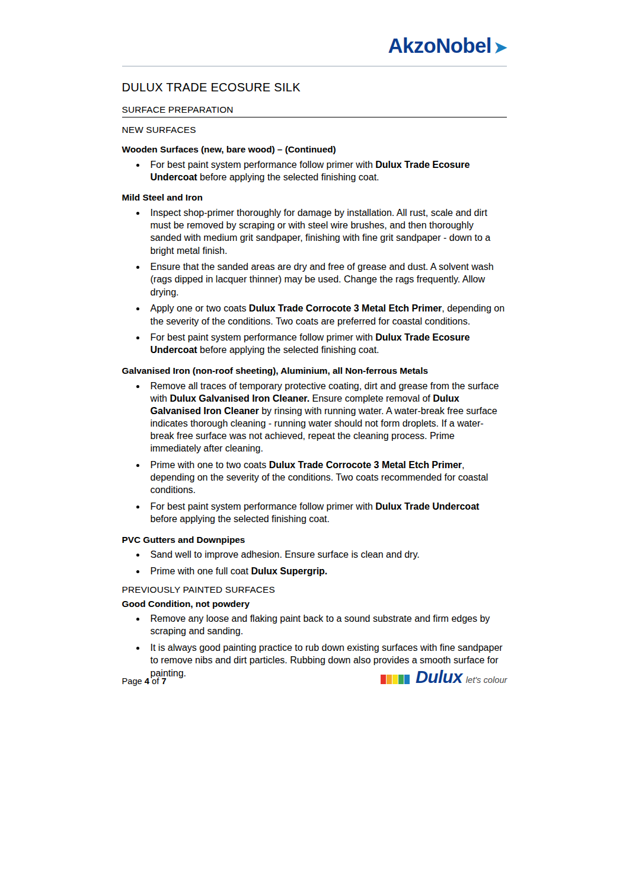AkzoNobel➤
DULUX TRADE ECOSURE SILK
SURFACE PREPARATION
NEW SURFACES
Wooden Surfaces (new, bare wood) – (Continued)
For best paint system performance follow primer with Dulux Trade Ecosure Undercoat before applying the selected finishing coat.
Mild Steel and Iron
Inspect shop-primer thoroughly for damage by installation. All rust, scale and dirt must be removed by scraping or with steel wire brushes, and then thoroughly sanded with medium grit sandpaper, finishing with fine grit sandpaper - down to a bright metal finish.
Ensure that the sanded areas are dry and free of grease and dust. A solvent wash (rags dipped in lacquer thinner) may be used. Change the rags frequently. Allow drying.
Apply one or two coats Dulux Trade Corrocote 3 Metal Etch Primer, depending on the severity of the conditions. Two coats are preferred for coastal conditions.
For best paint system performance follow primer with Dulux Trade Ecosure Undercoat before applying the selected finishing coat.
Galvanised Iron (non-roof sheeting), Aluminium, all Non-ferrous Metals
Remove all traces of temporary protective coating, dirt and grease from the surface with Dulux Galvanised Iron Cleaner. Ensure complete removal of Dulux Galvanised Iron Cleaner by rinsing with running water. A water-break free surface indicates thorough cleaning - running water should not form droplets. If a water-break free surface was not achieved, repeat the cleaning process. Prime immediately after cleaning.
Prime with one to two coats Dulux Trade Corrocote 3 Metal Etch Primer, depending on the severity of the conditions. Two coats recommended for coastal conditions.
For best paint system performance follow primer with Dulux Trade Undercoat before applying the selected finishing coat.
PVC Gutters and Downpipes
Sand well to improve adhesion. Ensure surface is clean and dry.
Prime with one full coat Dulux Supergrip.
PREVIOUSLY PAINTED SURFACES
Good Condition, not powdery
Remove any loose and flaking paint back to a sound substrate and firm edges by scraping and sanding.
It is always good painting practice to rub down existing surfaces with fine sandpaper to remove nibs and dirt particles. Rubbing down also provides a smooth surface for painting.
Page 4 of 7
Dulux let's colour